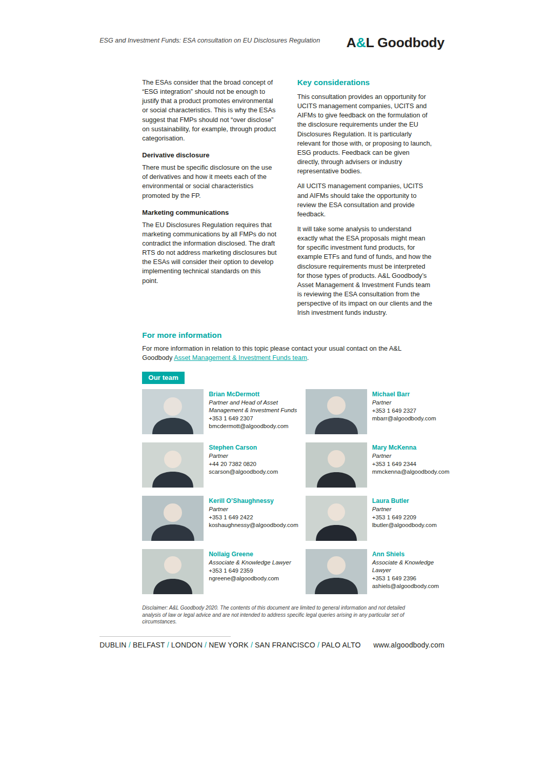ESG and Investment Funds: ESA consultation on EU Disclosures Regulation
A&L Goodbody
The ESAs consider that the broad concept of “ESG integration” should not be enough to justify that a product promotes environmental or social characteristics. This is why the ESAs suggest that FMPs should not “over disclose” on sustainability, for example, through product categorisation.
Derivative disclosure
There must be specific disclosure on the use of derivatives and how it meets each of the environmental or social characteristics promoted by the FP.
Marketing communications
The EU Disclosures Regulation requires that marketing communications by all FMPs do not contradict the information disclosed. The draft RTS do not address marketing disclosures but the ESAs will consider their option to develop implementing technical standards on this point.
Key considerations
This consultation provides an opportunity for UCITS management companies, UCITS and AIFMs to give feedback on the formulation of the disclosure requirements under the EU Disclosures Regulation. It is particularly relevant for those with, or proposing to launch, ESG products. Feedback can be given directly, through advisers or industry representative bodies.
All UCITS management companies, UCITS and AIFMs should take the opportunity to review the ESA consultation and provide feedback.
It will take some analysis to understand exactly what the ESA proposals might mean for specific investment fund products, for example ETFs and fund of funds, and how the disclosure requirements must be interpreted for those types of products. A&L Goodbody’s Asset Management & Investment Funds team is reviewing the ESA consultation from the perspective of its impact on our clients and the Irish investment funds industry.
For more information
For more information in relation to this topic please contact your usual contact on the A&L Goodbody Asset Management & Investment Funds team.
Our team
Brian McDermott
Partner and Head of Asset Management & Investment Funds
+353 1 649 2307
bmcdermott@algoodbody.com
Michael Barr
Partner
+353 1 649 2327
mbarr@algoodbody.com
Stephen Carson
Partner
+44 20 7382 0820
scarson@algoodbody.com
Mary McKenna
Partner
+353 1 649 2344
mmckenna@algoodbody.com
Kerill O’Shaughnessy
Partner
+353 1 649 2422
koshaughnessy@algoodbody.com
Laura Butler
Partner
+353 1 649 2209
lbutler@algoodbody.com
Nollaig Greene
Associate & Knowledge Lawyer
+353 1 649 2359
ngreene@algoodbody.com
Ann Shiels
Associate & Knowledge Lawyer
+353 1 649 2396
ashiels@algoodbody.com
Disclaimer: A&L Goodbody 2020. The contents of this document are limited to general information and not detailed analysis of law or legal advice and are not intended to address specific legal queries arising in any particular set of circumstances.
DUBLIN / BELFAST / LONDON / NEW YORK / SAN FRANCISCO / PALO ALTO
www.algoodbody.com